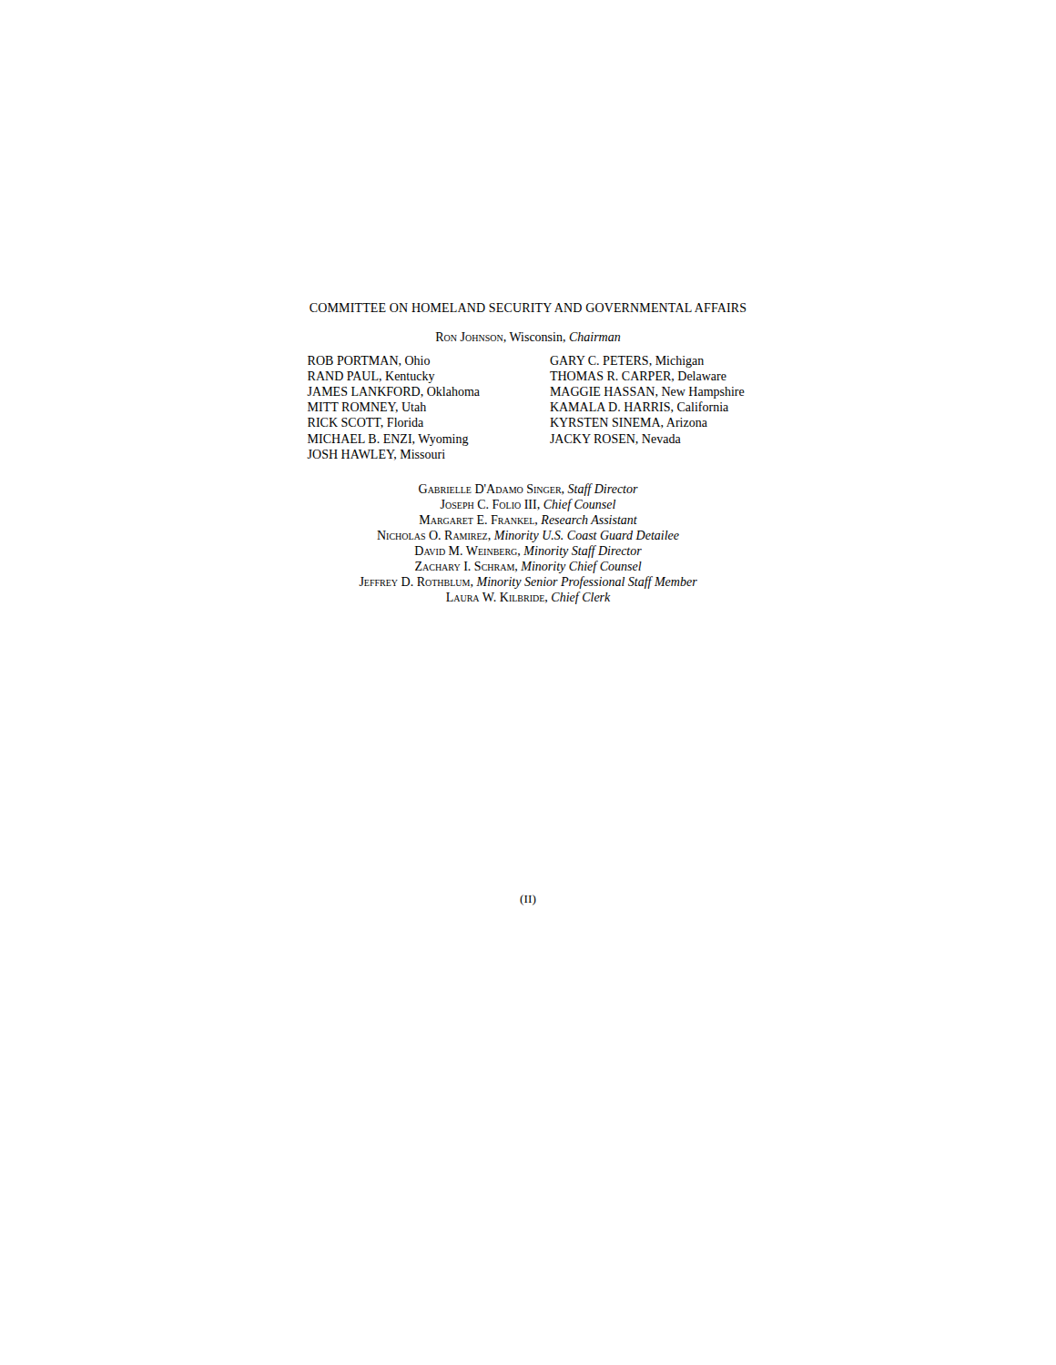COMMITTEE ON HOMELAND SECURITY AND GOVERNMENTAL AFFAIRS
Ron Johnson, Wisconsin, Chairman
| ROB PORTMAN, Ohio | GARY C. PETERS, Michigan |
| RAND PAUL, Kentucky | THOMAS R. CARPER, Delaware |
| JAMES LANKFORD, Oklahoma | MAGGIE HASSAN, New Hampshire |
| MITT ROMNEY, Utah | KAMALA D. HARRIS, California |
| RICK SCOTT, Florida | KYRSTEN SINEMA, Arizona |
| MICHAEL B. ENZI, Wyoming | JACKY ROSEN, Nevada |
| JOSH HAWLEY, Missouri | |
Gabrielle D'Adamo Singer, Staff Director
Joseph C. Folio III, Chief Counsel
Margaret E. Frankel, Research Assistant
Nicholas O. Ramirez, Minority U.S. Coast Guard Detailee
David M. Weinberg, Minority Staff Director
Zachary I. Schram, Minority Chief Counsel
Jeffrey D. Rothblum, Minority Senior Professional Staff Member
Laura W. Kilbride, Chief Clerk
(II)